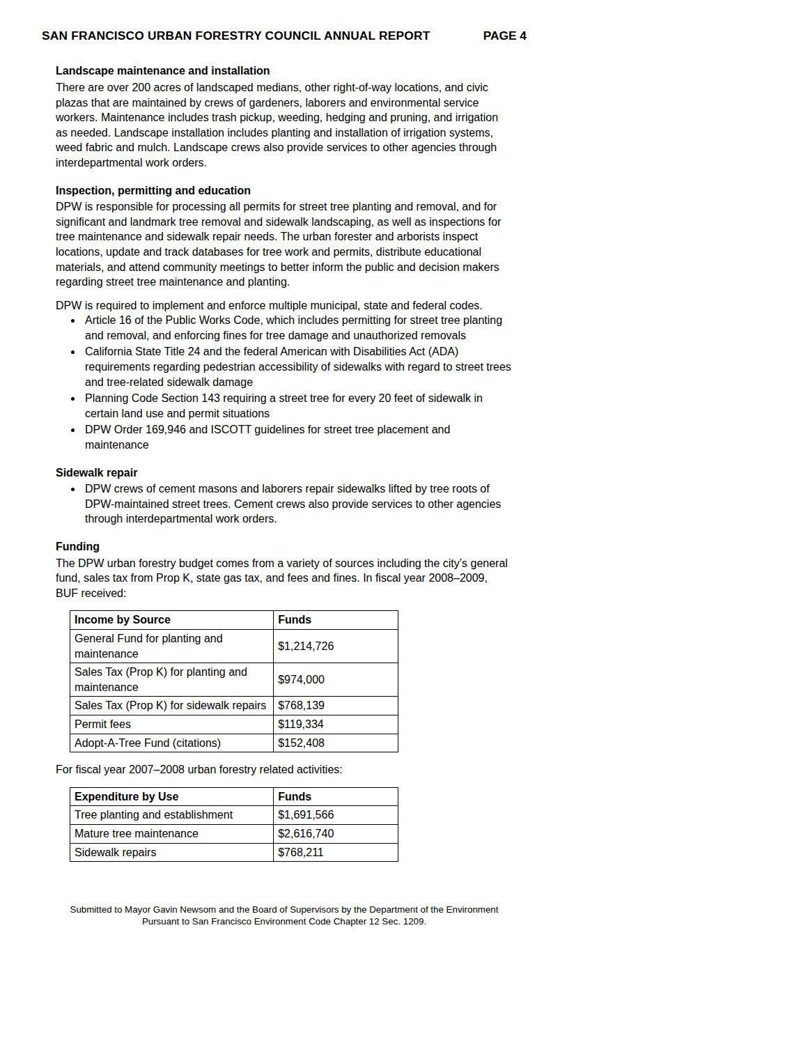SAN FRANCISCO URBAN FORESTRY COUNCIL ANNUAL REPORT PAGE 4
Landscape maintenance and installation
There are over 200 acres of landscaped medians, other right-of-way locations, and civic plazas that are maintained by crews of gardeners, laborers and environmental service workers. Maintenance includes trash pickup, weeding, hedging and pruning, and irrigation as needed. Landscape installation includes planting and installation of irrigation systems, weed fabric and mulch. Landscape crews also provide services to other agencies through interdepartmental work orders.
Inspection, permitting and education
DPW is responsible for processing all permits for street tree planting and removal, and for significant and landmark tree removal and sidewalk landscaping, as well as inspections for tree maintenance and sidewalk repair needs. The urban forester and arborists inspect locations, update and track databases for tree work and permits, distribute educational materials, and attend community meetings to better inform the public and decision makers regarding street tree maintenance and planting.
DPW is required to implement and enforce multiple municipal, state and federal codes.
Article 16 of the Public Works Code, which includes permitting for street tree planting and removal, and enforcing fines for tree damage and unauthorized removals
California State Title 24 and the federal American with Disabilities Act (ADA) requirements regarding pedestrian accessibility of sidewalks with regard to street trees and tree-related sidewalk damage
Planning Code Section 143 requiring a street tree for every 20 feet of sidewalk in certain land use and permit situations
DPW Order 169,946 and ISCOTT guidelines for street tree placement and maintenance
Sidewalk repair
DPW crews of cement masons and laborers repair sidewalks lifted by tree roots of DPW-maintained street trees. Cement crews also provide services to other agencies through interdepartmental work orders.
Funding
The DPW urban forestry budget comes from a variety of sources including the city’s general fund, sales tax from Prop K, state gas tax, and fees and fines. In fiscal year 2008–2009, BUF received:
| Income by Source | Funds |
| --- | --- |
| General Fund for planting and maintenance | $1,214,726 |
| Sales Tax (Prop K) for planting and maintenance | $974,000 |
| Sales Tax (Prop K) for sidewalk repairs | $768,139 |
| Permit fees | $119,334 |
| Adopt-A-Tree Fund (citations) | $152,408 |
For fiscal year 2007–2008 urban forestry related activities:
| Expenditure by Use | Funds |
| --- | --- |
| Tree planting and establishment | $1,691,566 |
| Mature tree maintenance | $2,616,740 |
| Sidewalk repairs | $768,211 |
Submitted to Mayor Gavin Newsom and the Board of Supervisors by the Department of the Environment
Pursuant to San Francisco Environment Code Chapter 12 Sec. 1209.